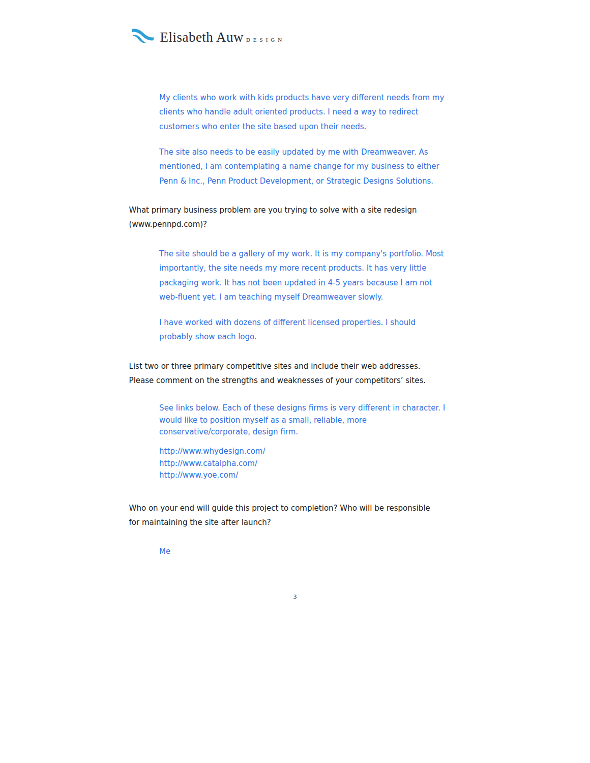Elisabeth Auw DESIGN
My clients who work with kids products have very different needs from my clients who handle adult oriented products. I need a way to redirect customers who enter the site based upon their needs.
The site also needs to be easily updated by me with Dreamweaver. As mentioned, I am contemplating a name change for my business to either Penn & Inc., Penn Product Development, or Strategic Designs Solutions.
What primary business problem are you trying to solve with a site redesign (www.pennpd.com)?
The site should be a gallery of my work. It is my company's portfolio. Most importantly, the site needs my more recent products. It has very little packaging work. It has not been updated in 4-5 years because I am not web-fluent yet. I am teaching myself Dreamweaver slowly.
I have worked with dozens of different licensed properties. I should probably show each logo.
List two or three primary competitive sites and include their web addresses. Please comment on the strengths and weaknesses of your competitors’ sites.
See links below. Each of these designs firms is very different in character. I would like to position myself as a small, reliable, more conservative/corporate, design firm.
http://www.whydesign.com/
http://www.catalpha.com/
http://www.yoe.com/
Who on your end will guide this project to completion? Who will be responsible for maintaining the site after launch?
Me
3